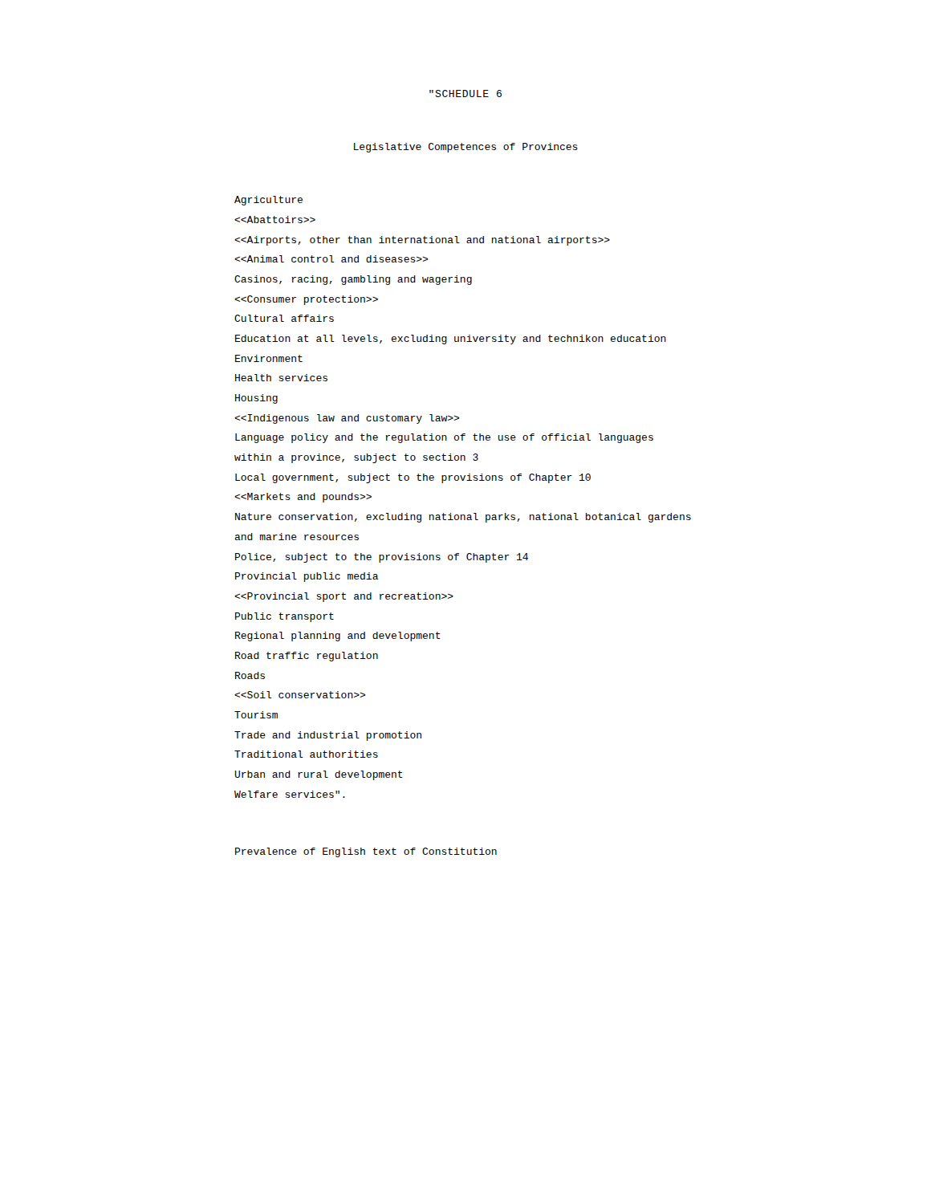"SCHEDULE 6
Legislative Competences of Provinces
Agriculture
<<Abattoirs>>
<<Airports, other than international and national airports>>
<<Animal control and diseases>>
Casinos, racing, gambling and wagering
<<Consumer protection>>
Cultural affairs
Education at all levels, excluding university and technikon education
Environment
Health services
Housing
<<Indigenous law and customary law>>
Language policy and the regulation of the use of official languages within a province, subject to section 3
Local government, subject to the provisions of Chapter 10
<<Markets and pounds>>
Nature conservation, excluding national parks, national botanical gardens and marine resources
Police, subject to the provisions of Chapter 14
Provincial public media
<<Provincial sport and recreation>>
Public transport
Regional planning and development
Road traffic regulation
Roads
<<Soil conservation>>
Tourism
Trade and industrial promotion
Traditional authorities
Urban and rural development
Welfare services".
Prevalence of English text of Constitution